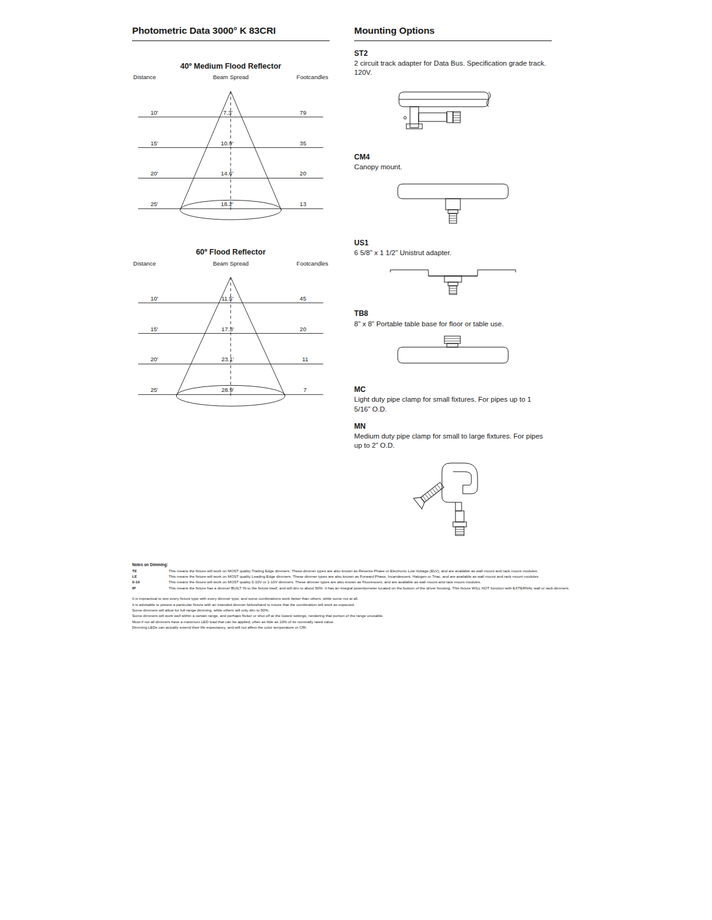Photometric Data 3000° K 83CRI
40º Medium Flood Reflector
Distance Beam Spread Footcandles
10' 7.3' 79 15' 10.9' 35 20' 14.6' 20 25' 18.2' 13
60º Flood Reflector
Distance Beam Spread Footcandles
10' 11.5' 45 15' 17.3' 20 20' 23.1' 11 25' 28.9' 7
Mounting Options
ST2
2 circuit track adapter for Data Bus. Specification grade track. 120V.
CM4
Canopy mount.
US1
6 5/8” x 1 1/2” Unistrut adapter.
TB8
8” x 8” Portable table base for floor or table use.
MC
Light duty pipe clamp for small fixtures. For pipes up to 1 5/16” O.D.
MN
Medium duty pipe clamp for small to large fixtures. For pipes up to 2” O.D.
Notes on Dimming:
| TE | This means the fixture will work on MOST quality Trailing Edge dimmers. These dimmer types are also known as Reverse Phase or Electronic Low Voltage (ELV), and are available as wall mount and rack mount modules. |
| LE | This means the fixture will work on MOST quality Leading Edge dimmers. These dimmer types are also known as Forward Phase, Incandescent, Halogen or Triac, and are available as wall mount and rack mount modules. |
| 0-10 | This means the fixture will work on MOST quality 0-10V or 1-10V dimmers. These dimmer types are also known as Fluorescent, and are available as wall mount and rack mount modules. |
| IP | This means the fixture has a dimmer BUILT IN to the fixture itself, and will dim to about 50%. It has an integral potentiometer located on the bottom of the driver housing. This fixture WILL NOT function with EXTERNAL wall or rack dimmers. |
It is impractical to test every fixture type with every dimmer type, and some combinations work better than others, while some not at all.
It is advisable to pretest a particular fixture with an intended dimmer beforehand to insure that the combination will work as expected.
Some dimmers will allow for full-range dimming, while others will only dim to 50%.
Some dimmers will work well within a certain range, and perhaps flicker or shut off at the lowest settings, rendering that portion of the range unusable.
Most if not all dimmers have a maximum LED load that can be applied, often as little as 10% of its nominally rated value.
Dimming LEDs can actually extend their life expectancy, and will not affect the color temperature or CRI.